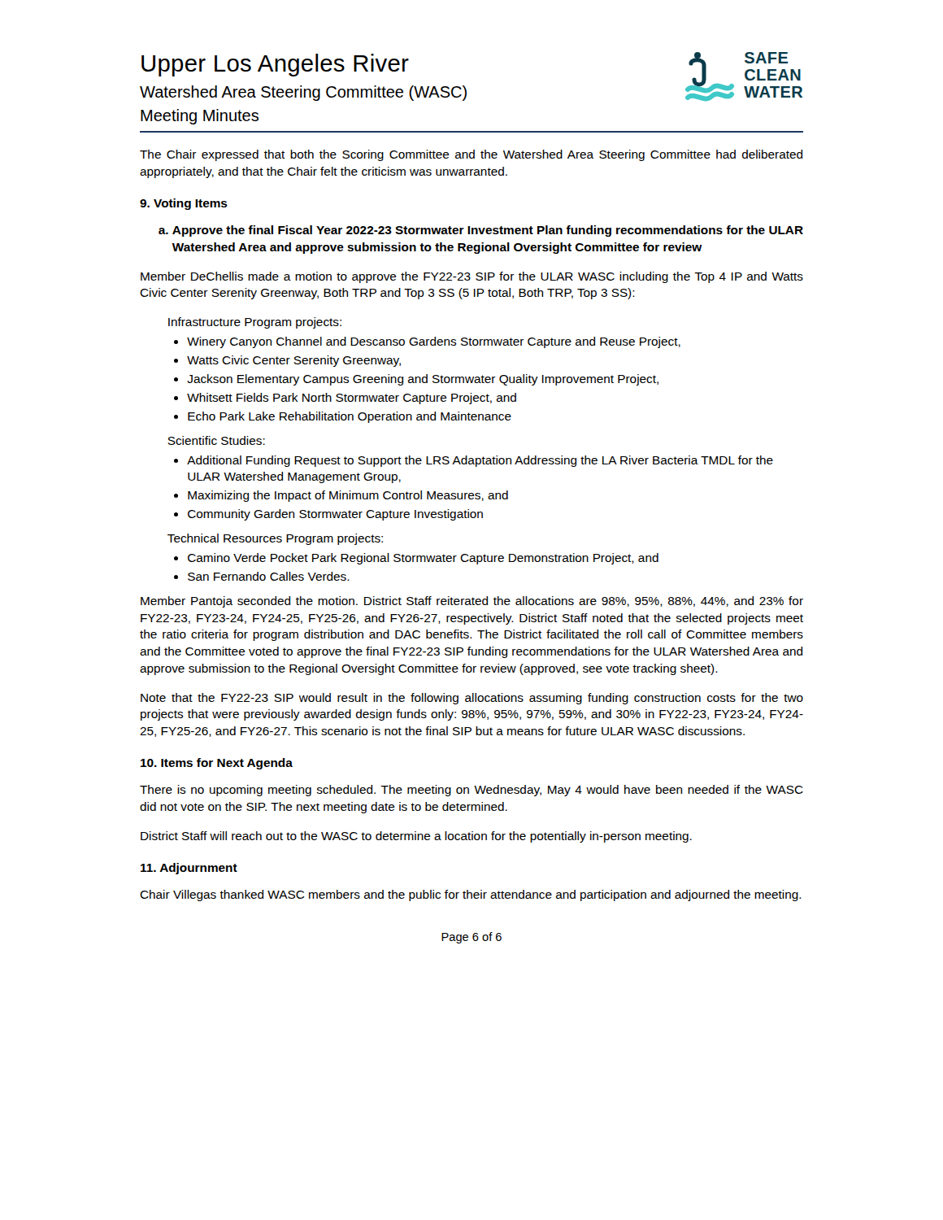Upper Los Angeles River
Watershed Area Steering Committee (WASC)
Meeting Minutes
SAFE
CLEAN
WATER
The Chair expressed that both the Scoring Committee and the Watershed Area Steering Committee had deliberated appropriately, and that the Chair felt the criticism was unwarranted.
9. Voting Items
Approve the final Fiscal Year 2022-23 Stormwater Investment Plan funding recommendations for the ULAR Watershed Area and approve submission to the Regional Oversight Committee for review
Member DeChellis made a motion to approve the FY22-23 SIP for the ULAR WASC including the Top 4 IP and Watts Civic Center Serenity Greenway, Both TRP and Top 3 SS (5 IP total, Both TRP, Top 3 SS):
Infrastructure Program projects:
Winery Canyon Channel and Descanso Gardens Stormwater Capture and Reuse Project,
Watts Civic Center Serenity Greenway,
Jackson Elementary Campus Greening and Stormwater Quality Improvement Project,
Whitsett Fields Park North Stormwater Capture Project, and
Echo Park Lake Rehabilitation Operation and Maintenance
Scientific Studies:
Additional Funding Request to Support the LRS Adaptation Addressing the LA River Bacteria TMDL for the ULAR Watershed Management Group,
Maximizing the Impact of Minimum Control Measures, and
Community Garden Stormwater Capture Investigation
Technical Resources Program projects:
Camino Verde Pocket Park Regional Stormwater Capture Demonstration Project, and
San Fernando Calles Verdes.
Member Pantoja seconded the motion. District Staff reiterated the allocations are 98%, 95%, 88%, 44%, and 23% for FY22-23, FY23-24, FY24-25, FY25-26, and FY26-27, respectively. District Staff noted that the selected projects meet the ratio criteria for program distribution and DAC benefits. The District facilitated the roll call of Committee members and the Committee voted to approve the final FY22-23 SIP funding recommendations for the ULAR Watershed Area and approve submission to the Regional Oversight Committee for review (approved, see vote tracking sheet).
Note that the FY22-23 SIP would result in the following allocations assuming funding construction costs for the two projects that were previously awarded design funds only: 98%, 95%, 97%, 59%, and 30% in FY22-23, FY23-24, FY24-25, FY25-26, and FY26-27. This scenario is not the final SIP but a means for future ULAR WASC discussions.
10. Items for Next Agenda
There is no upcoming meeting scheduled. The meeting on Wednesday, May 4 would have been needed if the WASC did not vote on the SIP. The next meeting date is to be determined.
District Staff will reach out to the WASC to determine a location for the potentially in-person meeting.
11. Adjournment
Chair Villegas thanked WASC members and the public for their attendance and participation and adjourned the meeting.
Page 6 of 6